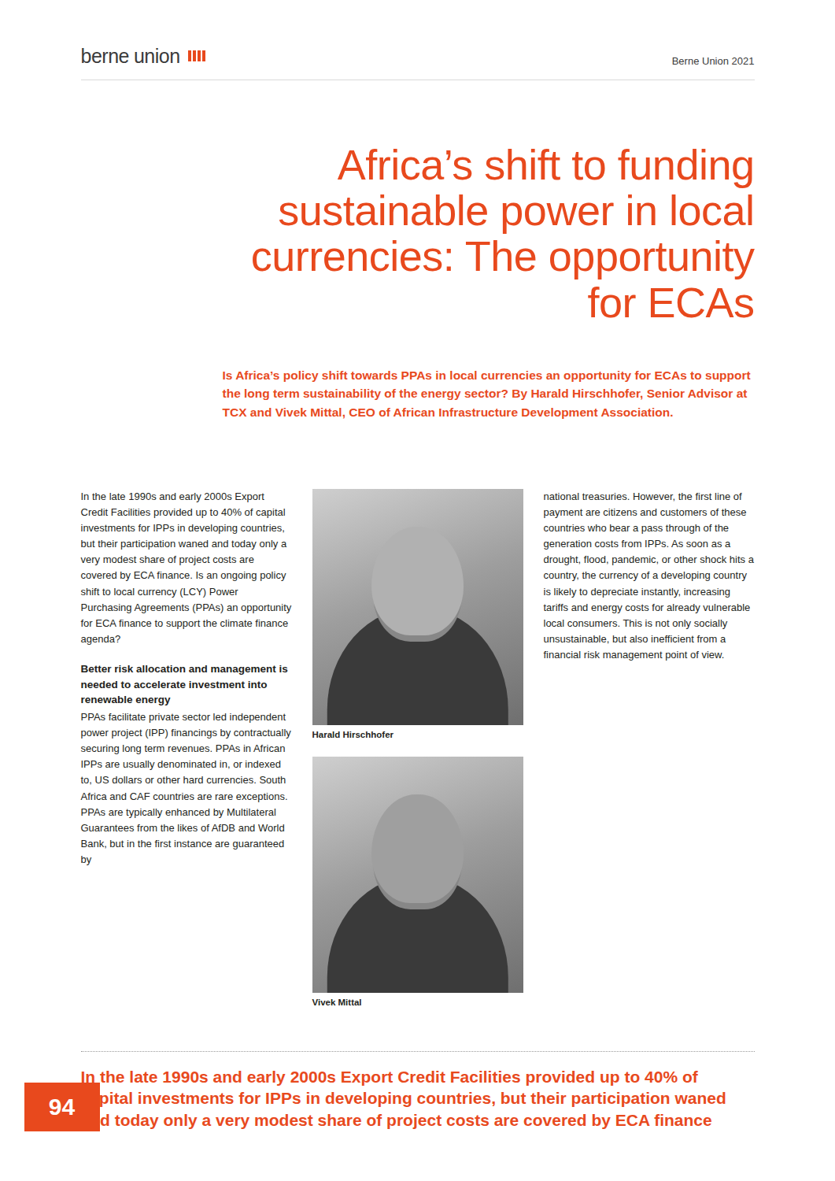berne union
Berne Union 2021
Africa’s shift to funding sustainable power in local currencies: The opportunity for ECAs
Is Africa’s policy shift towards PPAs in local currencies an opportunity for ECAs to support the long term sustainability of the energy sector? By Harald Hirschhofer, Senior Advisor at TCX and Vivek Mittal, CEO of African Infrastructure Development Association.
In the late 1990s and early 2000s Export Credit Facilities provided up to 40% of capital investments for IPPs in developing countries, but their participation waned and today only a very modest share of project costs are covered by ECA finance. Is an ongoing policy shift to local currency (LCY) Power Purchasing Agreements (PPAs) an opportunity for ECA finance to support the climate finance agenda?
Better risk allocation and management is needed to accelerate investment into renewable energy
PPAs facilitate private sector led independent power project (IPP) financings by contractually securing long term revenues. PPAs in African IPPs are usually denominated in, or indexed to, US dollars or other hard currencies. South Africa and CAF countries are rare exceptions. PPAs are typically enhanced by Multilateral Guarantees from the likes of AfDB and World Bank, but in the first instance are guaranteed by
Harald Hirschhofer
Vivek Mittal
national treasuries. However, the first line of payment are citizens and customers of these countries who bear a pass through of the generation costs from IPPs. As soon as a drought, flood, pandemic, or other shock hits a country, the currency of a developing country is likely to depreciate instantly, increasing tariffs and energy costs for already vulnerable local consumers. This is not only socially unsustainable, but also inefficient from a financial risk management point of view.
In the late 1990s and early 2000s Export Credit Facilities provided up to 40% of capital investments for IPPs in developing countries, but their participation waned and today only a very modest share of project costs are covered by ECA finance
94